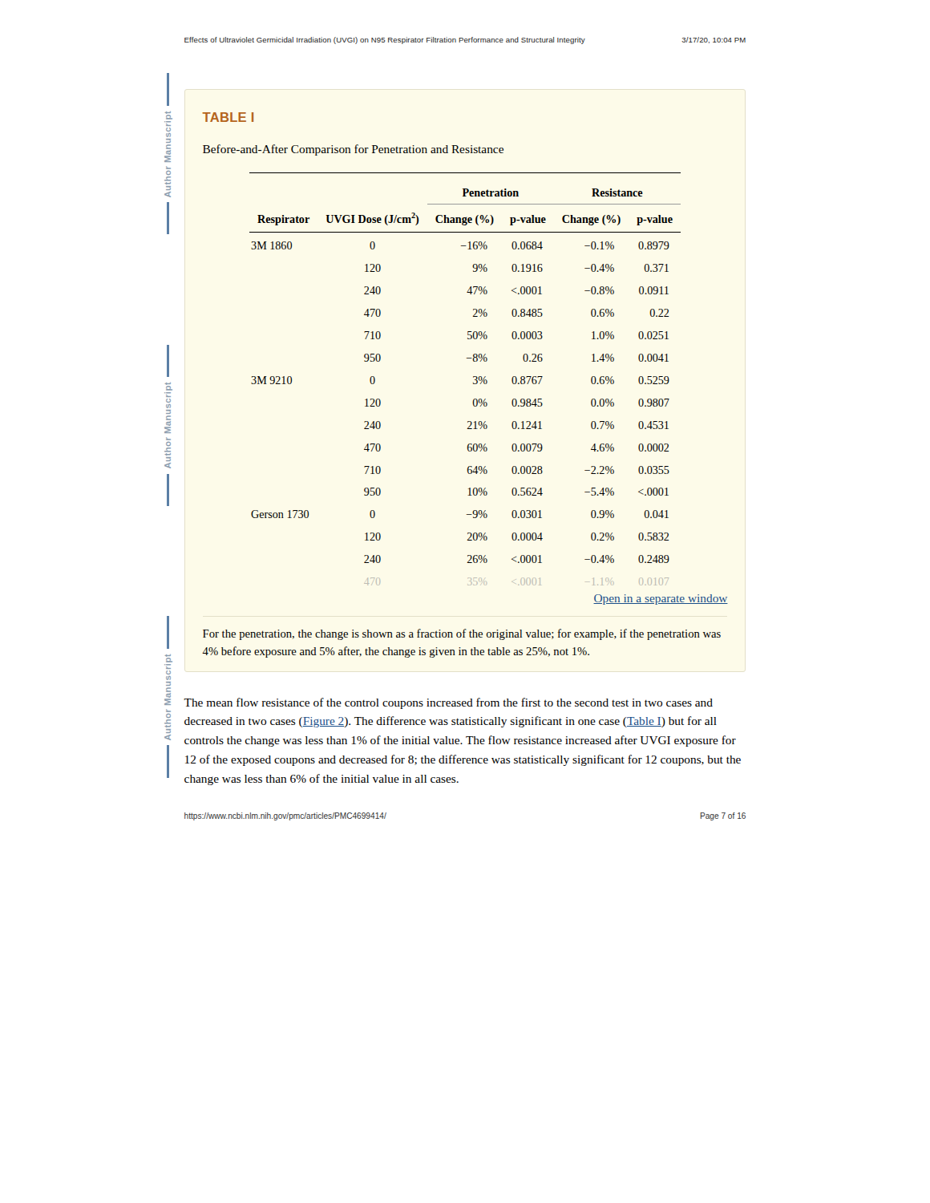Effects of Ultraviolet Germicidal Irradiation (UVGI) on N95 Respirator Filtration Performance and Structural Integrity
3/17/20, 10:04 PM
Author Manuscript
Author Manuscript
Author Manuscript
TABLE I
Before-and-After Comparison for Penetration and Resistance
| | | Penetration | Resistance |
| --- | --- | --- | --- |
| Respirator | UVGI Dose (J/cm 2 ) | Change (%) | p-value | Change (%) | p-value |
| 3M 1860 | 0 | −16% | 0.0684 | −0.1% | 0.8979 |
| | 120 | 9% | 0.1916 | −0.4% | 0.371 |
| | 240 | 47% | <.0001 | −0.8% | 0.0911 |
| | 470 | 2% | 0.8485 | 0.6% | 0.22 |
| | 710 | 50% | 0.0003 | 1.0% | 0.0251 |
| | 950 | −8% | 0.26 | 1.4% | 0.0041 |
| 3M 9210 | 0 | 3% | 0.8767 | 0.6% | 0.5259 |
| | 120 | 0% | 0.9845 | 0.0% | 0.9807 |
| | 240 | 21% | 0.1241 | 0.7% | 0.4531 |
| | 470 | 60% | 0.0079 | 4.6% | 0.0002 |
| | 710 | 64% | 0.0028 | −2.2% | 0.0355 |
| | 950 | 10% | 0.5624 | −5.4% | <.0001 |
| Gerson 1730 | 0 | −9% | 0.0301 | 0.9% | 0.041 |
| | 120 | 20% | 0.0004 | 0.2% | 0.5832 |
| | 240 | 26% | <.0001 | −0.4% | 0.2489 |
| | 470 | 35% | <.0001 | −1.1% | 0.0107 |
Open in a separate window
For the penetration, the change is shown as a fraction of the original value; for example, if the penetration was 4% before exposure and 5% after, the change is given in the table as 25%, not 1%.
The mean flow resistance of the control coupons increased from the first to the second test in two cases and decreased in two cases (Figure 2). The difference was statistically significant in one case (Table I) but for all controls the change was less than 1% of the initial value. The flow resistance increased after UVGI exposure for 12 of the exposed coupons and decreased for 8; the difference was statistically significant for 12 coupons, but the change was less than 6% of the initial value in all cases.
https://www.ncbi.nlm.nih.gov/pmc/articles/PMC4699414/ Page 7 of 16